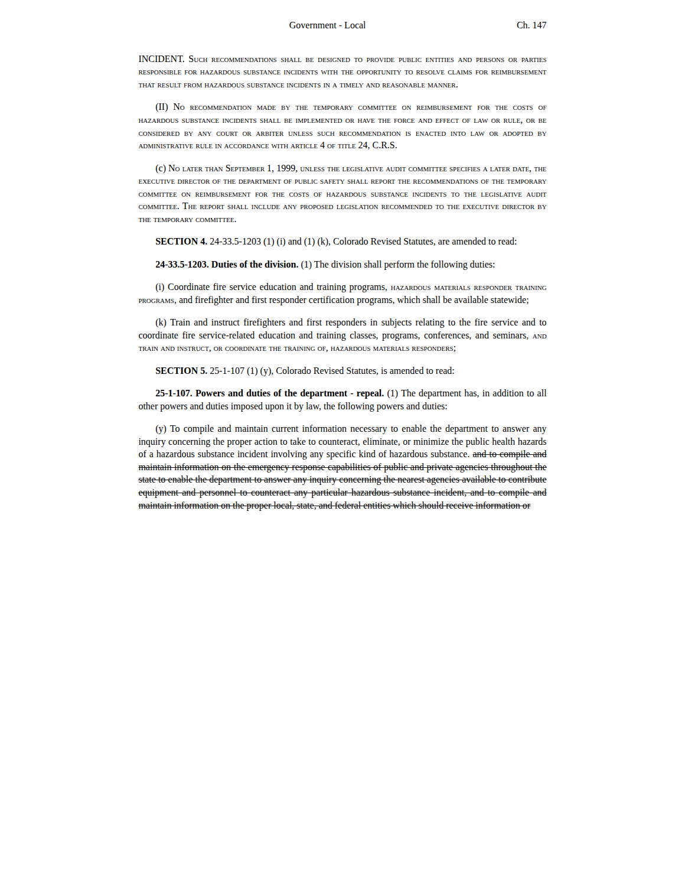Government - Local
Ch. 147
INCIDENT. Such recommendations shall be designed to provide public entities and persons or parties responsible for hazardous substance incidents with the opportunity to resolve claims for reimbursement that result from hazardous substance incidents in a timely and reasonable manner.
(II) No recommendation made by the temporary committee on reimbursement for the costs of hazardous substance incidents shall be implemented or have the force and effect of law or rule, or be considered by any court or arbiter unless such recommendation is enacted into law or adopted by administrative rule in accordance with article 4 of title 24, C.R.S.
(c) No later than September 1, 1999, unless the legislative audit committee specifies a later date, the executive director of the department of public safety shall report the recommendations of the temporary committee on reimbursement for the costs of hazardous substance incidents to the legislative audit committee. The report shall include any proposed legislation recommended to the executive director by the temporary committee.
SECTION 4. 24-33.5-1203 (1) (i) and (1) (k), Colorado Revised Statutes, are amended to read:
24-33.5-1203. Duties of the division. (1) The division shall perform the following duties:
(i) Coordinate fire service education and training programs, hazardous materials responder training programs, and firefighter and first responder certification programs, which shall be available statewide;
(k) Train and instruct firefighters and first responders in subjects relating to the fire service and to coordinate fire service-related education and training classes, programs, conferences, and seminars, and train and instruct, or coordinate the training of, hazardous materials responders;
SECTION 5. 25-1-107 (1) (y), Colorado Revised Statutes, is amended to read:
25-1-107. Powers and duties of the department - repeal. (1) The department has, in addition to all other powers and duties imposed upon it by law, the following powers and duties:
(y) To compile and maintain current information necessary to enable the department to answer any inquiry concerning the proper action to take to counteract, eliminate, or minimize the public health hazards of a hazardous substance incident involving any specific kind of hazardous substance. and to compile and maintain information on the emergency response capabilities of public and private agencies throughout the state to enable the department to answer any inquiry concerning the nearest agencies available to contribute equipment and personnel to counteract any particular hazardous substance incident, and to compile and maintain information on the proper local, state, and federal entities which should receive information or